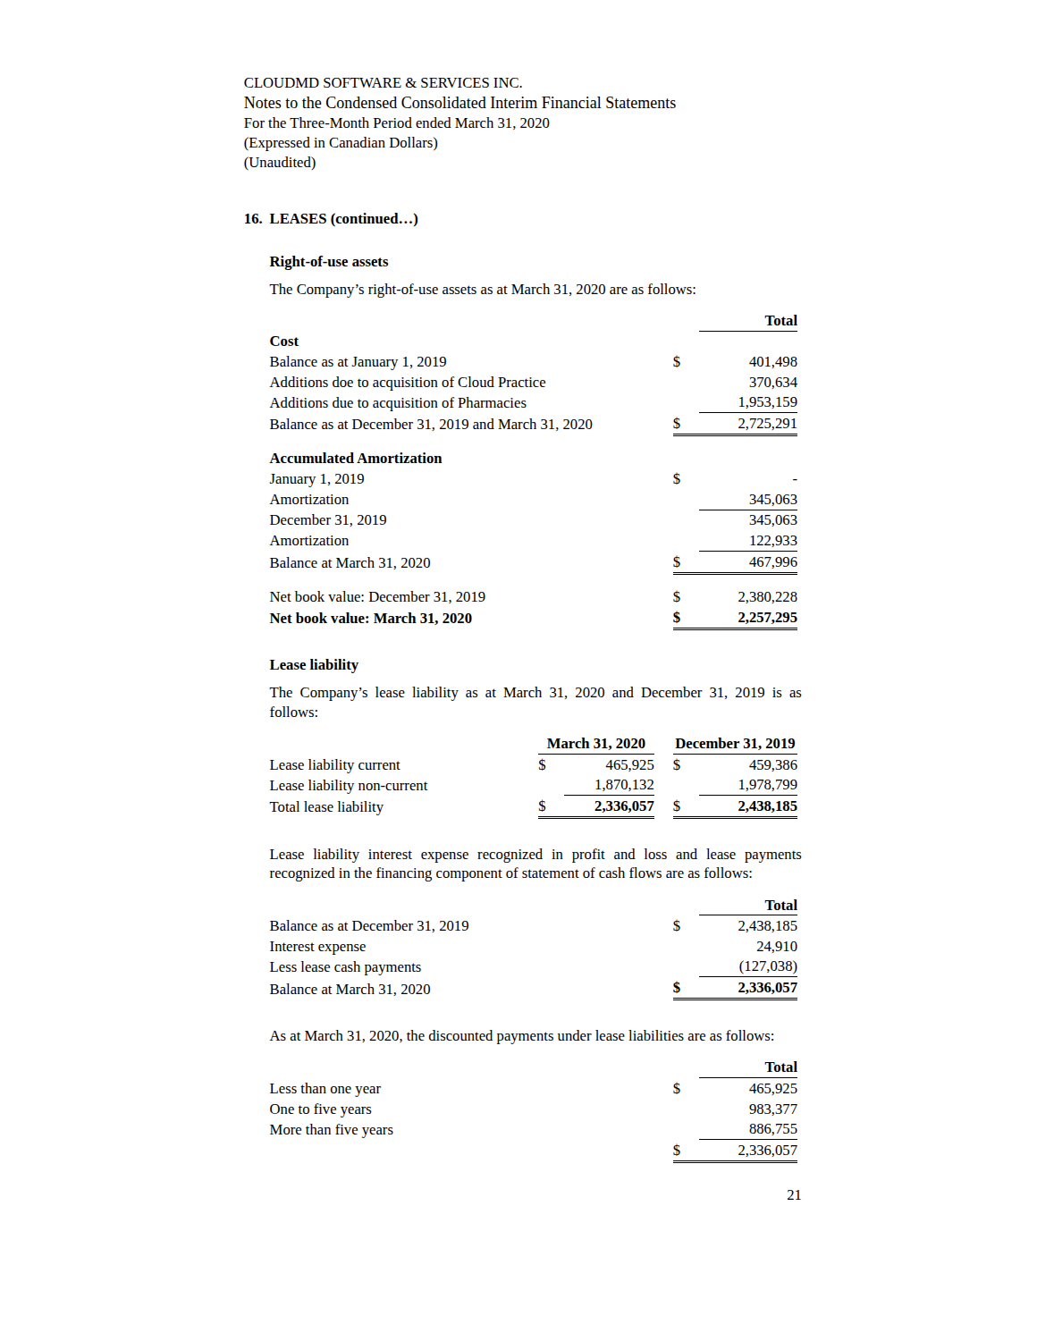CLOUDMD SOFTWARE & SERVICES INC.
Notes to the Condensed Consolidated Interim Financial Statements
For the Three-Month Period ended March 31, 2020
(Expressed in Canadian Dollars)
(Unaudited)
16. LEASES (continued…)
Right-of-use assets
The Company’s right-of-use assets as at March 31, 2020 are as follows:
| | | | Total |
| Cost | | | |
| Balance as at January 1, 2019 | | $ | 401,498 |
| Additions doe to acquisition of Cloud Practice | | | 370,634 |
| Additions due to acquisition of Pharmacies | | | 1,953,159 |
| Balance as at December 31, 2019 and March 31, 2020 | | $ | 2,725,291 |
| Accumulated Amortization | | | |
| January 1, 2019 | | $ | - |
| Amortization | | | 345,063 |
| December 31, 2019 | | | 345,063 |
| Amortization | | | 122,933 |
| Balance at March 31, 2020 | | $ | 467,996 |
| Net book value: December 31, 2019 | | $ | 2,380,228 |
| Net book value: March 31, 2020 | | $ | 2,257,295 |
Lease liability
The Company’s lease liability as at March 31, 2020 and December 31, 2019 is as follows:
| | March 31, 2020 | | December 31, 2019 |
| Lease liability current | $ | 465,925 | | $ | 459,386 |
| Lease liability non-current | | 1,870,132 | | | 1,978,799 |
| Total lease liability | $ | 2,336,057 | | $ | 2,438,185 |
Lease liability interest expense recognized in profit and loss and lease payments recognized in the financing component of statement of cash flows are as follows:
| | | | Total |
| Balance as at December 31, 2019 | | $ | 2,438,185 |
| Interest expense | | | 24,910 |
| Less lease cash payments | | | (127,038) |
| Balance at March 31, 2020 | | $ | 2,336,057 |
As at March 31, 2020, the discounted payments under lease liabilities are as follows:
| | | | Total |
| Less than one year | | $ | 465,925 |
| One to five years | | | 983,377 |
| More than five years | | | 886,755 |
| | | $ | 2,336,057 |
21